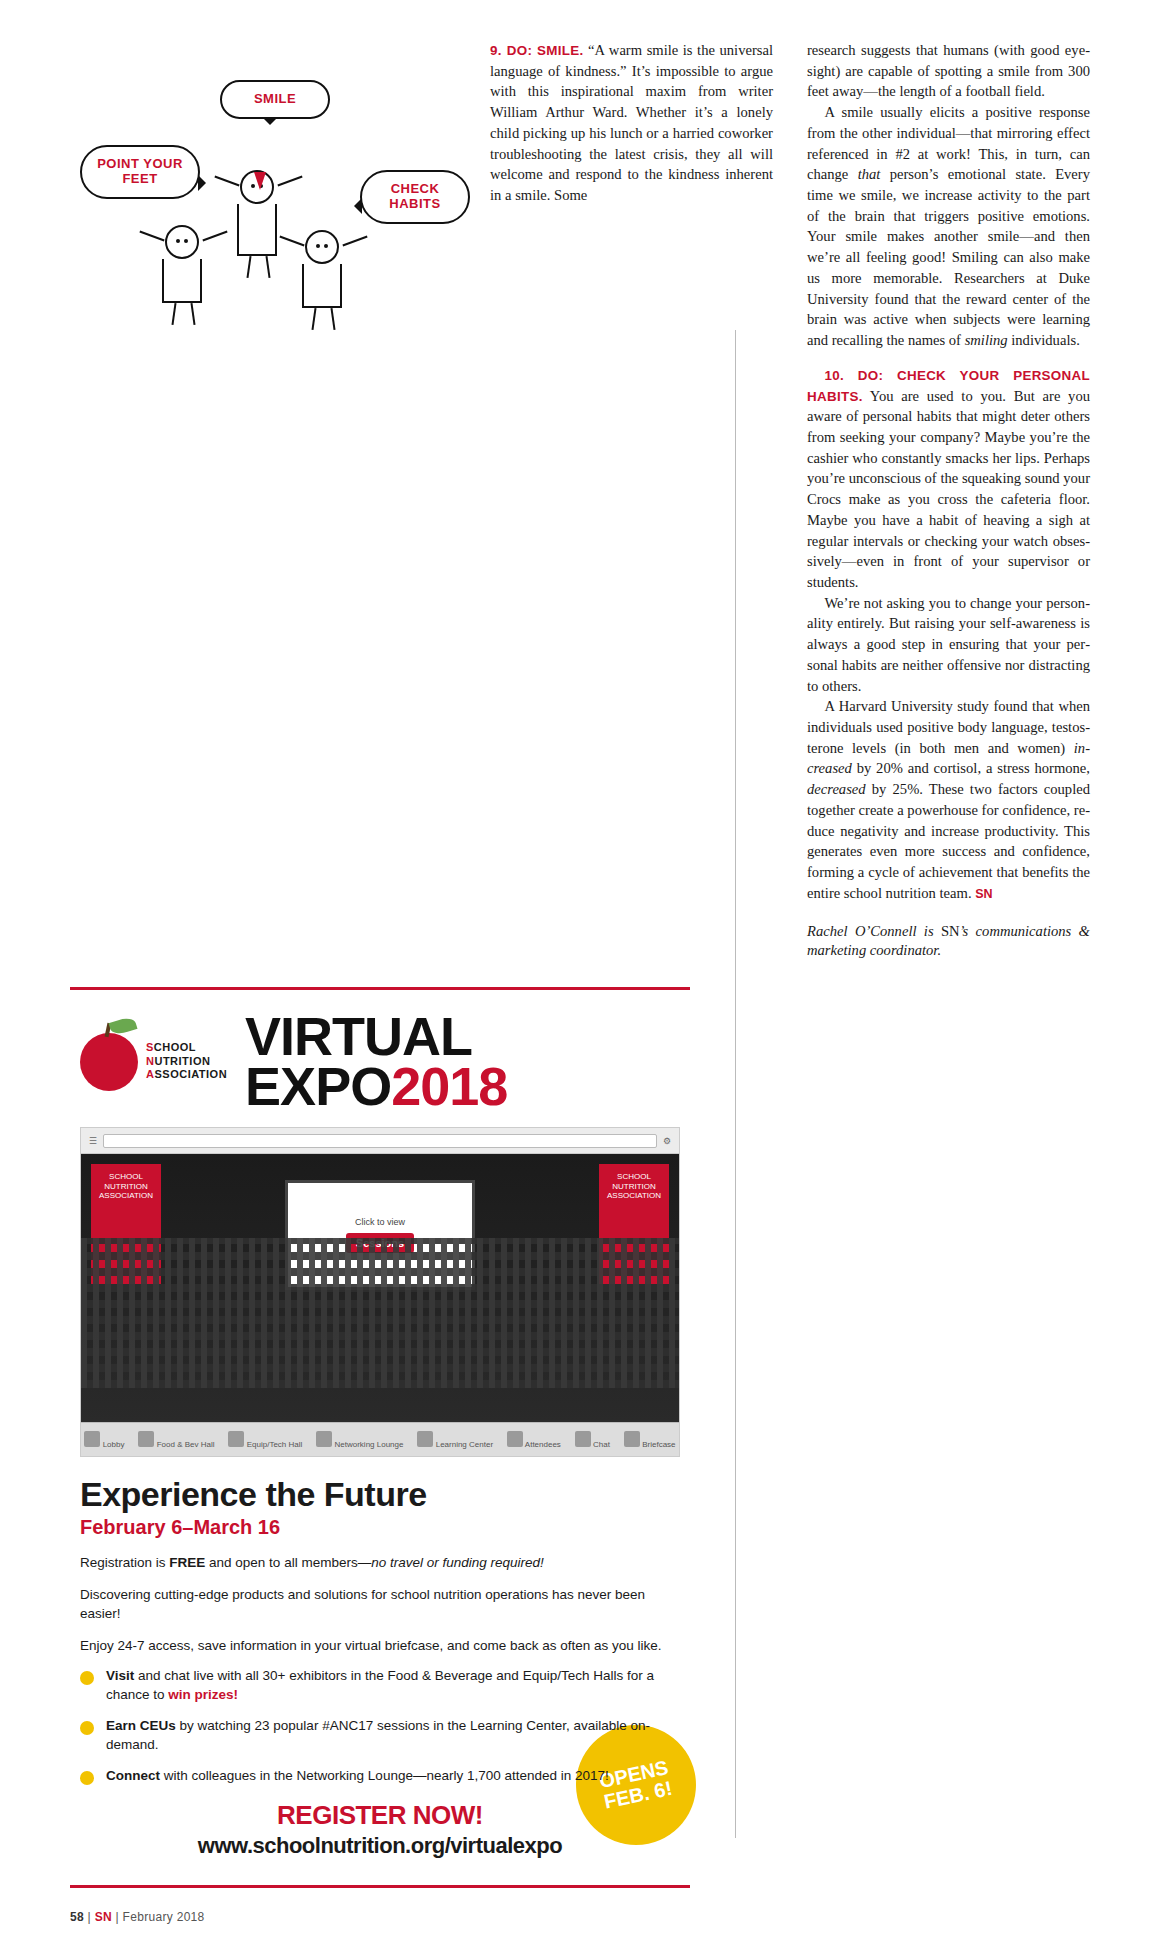SMILE
POINT YOUR FEET
CHECK HABITS
9. DO: SMILE. “A warm smile is the universal language of kindness.” It’s impossible to argue with this inspirational maxim from writer William Arthur Ward. Whether it’s a lonely child picking up his lunch or a harried coworker troubleshooting the latest crisis, they all will welcome and respond to the kindness inherent in a smile. Some
research suggests that humans (with good eyesight) are capable of spotting a smile from 300 feet away—the length of a football field.
A smile usually elicits a positive response from the other individual—that mirroring effect referenced in #2 at work! This, in turn, can change that person’s emotional state. Every time we smile, we increase activity to the part of the brain that triggers positive emotions. Your smile makes another smile—and then we’re all feeling good! Smiling can also make us more memorable. Researchers at Duke University found that the reward center of the brain was active when subjects were learning and recalling the names of smiling individuals.
10. DO: CHECK YOUR PERSONAL HABITS. You are used to you. But are you aware of personal habits that might deter others from seeking your company? Maybe you’re the cashier who constantly smacks her lips. Perhaps you’re unconscious of the squeaking sound your Crocs make as you cross the cafeteria floor. Maybe you have a habit of heaving a sigh at regular intervals or checking your watch obsessively—even in front of your supervisor or students.
We’re not asking you to change your personality entirely. But raising your self-awareness is always a good step in ensuring that your personal habits are neither offensive nor distracting to others.
A Harvard University study found that when individuals used positive body language, testosterone levels (in both men and women) increased by 20% and cortisol, a stress hormone, decreased by 25%. These two factors coupled together create a powerhouse for confidence, reduce negativity and increase productivity. This generates even more success and confidence, forming a cycle of achievement that benefits the entire school nutrition team. SN
Rachel O’Connell is SN’s communications & marketing coordinator.
School
Nutrition
Association
VIRTUAL
EXPO2018
☰
⚙
SCHOOL
NUTRITION
ASSOCIATION
SCHOOL
NUTRITION
ASSOCIATION
Click to view
Sessions
Lobby Food & Bev Hall Equip/Tech Hall Networking Lounge Learning Center Attendees Chat Briefcase
OPENS
FEB. 6!
Experience the Future
February 6–March 16
Registration is FREE and open to all members—no travel or funding required!
Discovering cutting-edge products and solutions for school nutrition operations has never been easier!
Enjoy 24-7 access, save information in your virtual briefcase, and come back as often as you like.
Visit and chat live with all 30+ exhibitors in the Food & Beverage and Equip/Tech Halls for a chance to win prizes!
Earn CEUs by watching 23 popular #ANC17 sessions in the Learning Center, available on-demand.
Connect with colleagues in the Networking Lounge—nearly 1,700 attended in 2017!
REGISTER NOW!
www.schoolnutrition.org/virtualexpo
58 | SN | February 2018